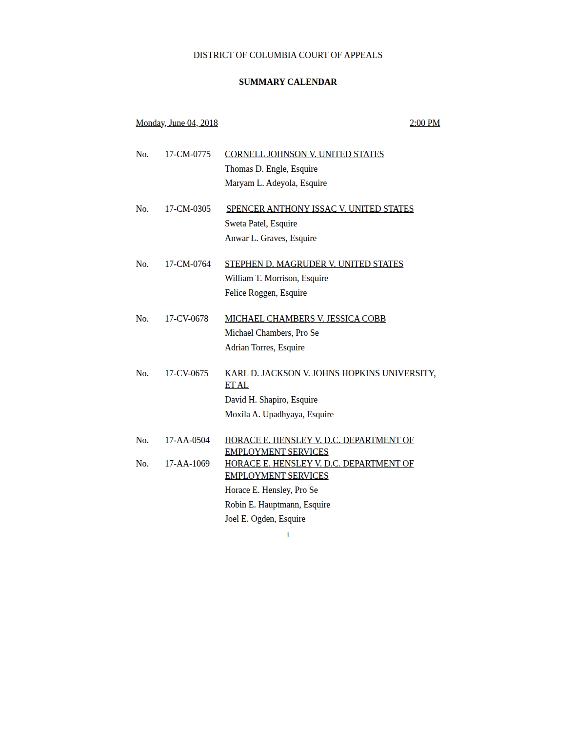DISTRICT OF COLUMBIA COURT OF APPEALS
SUMMARY CALENDAR
Monday, June 04, 2018 2:00 PM
| No. | 17-CM-0775 | CORNELL JOHNSON V. UNITED STATES Thomas D. Engle, Esquire Maryam L. Adeyola, Esquire |
| No. | 17-CM-0305 | SPENCER ANTHONY ISSAC V. UNITED STATES Sweta Patel, Esquire Anwar L. Graves, Esquire |
| No. | 17-CM-0764 | STEPHEN D. MAGRUDER V. UNITED STATES William T. Morrison, Esquire Felice Roggen, Esquire |
| No. | 17-CV-0678 | MICHAEL CHAMBERS V. JESSICA COBB Michael Chambers, Pro Se Adrian Torres, Esquire |
| No. | 17-CV-0675 | KARL D. JACKSON V. JOHNS HOPKINS UNIVERSITY, ET AL David H. Shapiro, Esquire Moxila A. Upadhyaya, Esquire |
| No. | 17-AA-0504 | HORACE E. HENSLEY V. D.C. DEPARTMENT OF EMPLOYMENT SERVICES |
| No. | 17-AA-1069 | HORACE E. HENSLEY V. D.C. DEPARTMENT OF EMPLOYMENT SERVICES Horace E. Hensley, Pro Se Robin E. Hauptmann, Esquire Joel E. Ogden, Esquire |
1